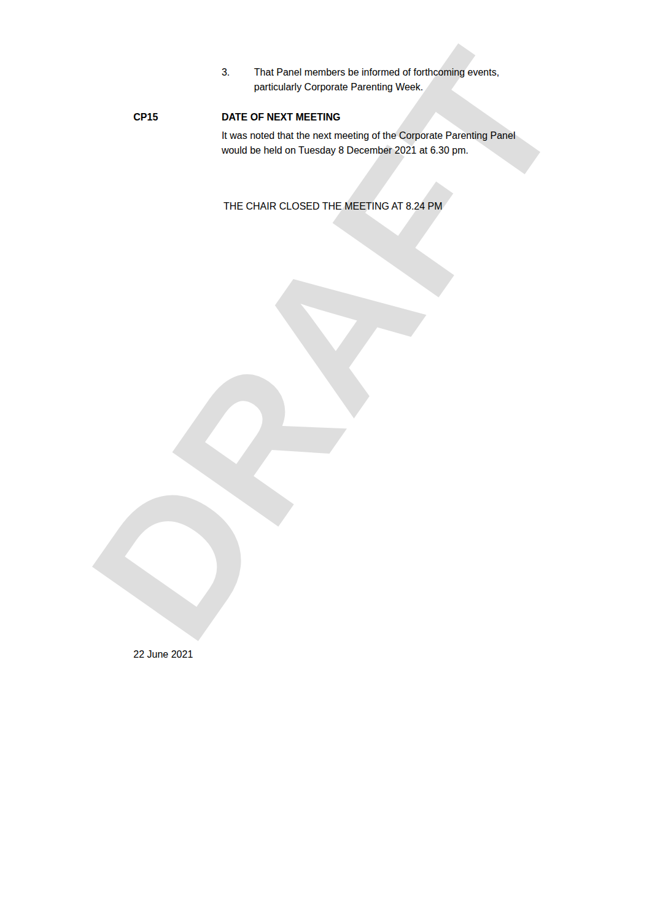DRAFT
3.
That Panel members be informed of forthcoming events, particularly Corporate Parenting Week.
CP15
Date of Next Meeting
It was noted that the next meeting of the Corporate Parenting Panel would be held on Tuesday 8 December 2021 at 6.30 pm.
THE CHAIR CLOSED THE MEETING AT 8.24 PM
22 June 2021